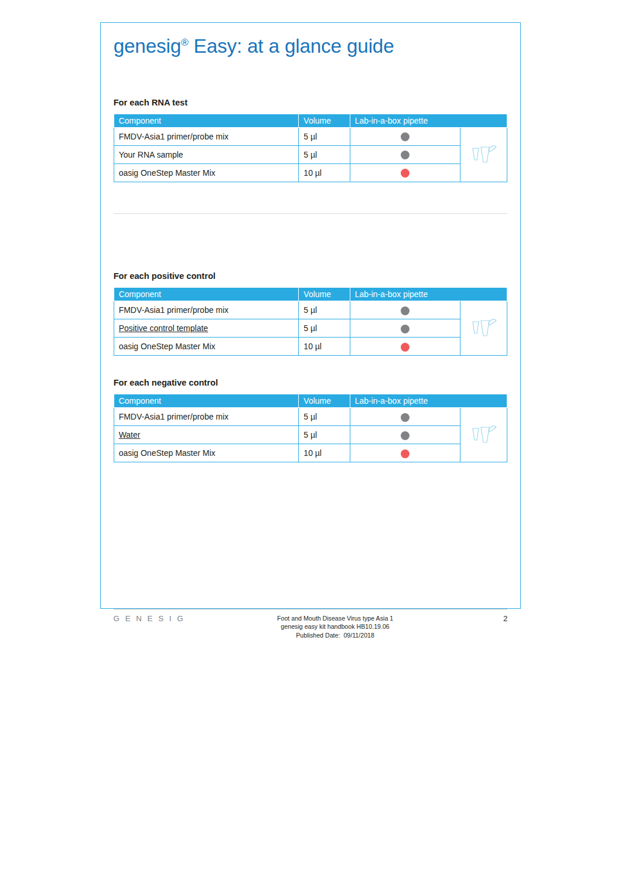genesig® Easy: at a glance guide
For each RNA test
| Component | Volume | Lab-in-a-box pipette |
| --- | --- | --- |
| FMDV-Asia1 primer/probe mix | 5 µl | | |
| Your RNA sample | 5 µl | |
| oasig OneStep Master Mix | 10 µl | |
For each positive control
| Component | Volume | Lab-in-a-box pipette |
| --- | --- | --- |
| FMDV-Asia1 primer/probe mix | 5 µl | | |
| Positive control template | 5 µl | |
| oasig OneStep Master Mix | 10 µl | |
For each negative control
| Component | Volume | Lab-in-a-box pipette |
| --- | --- | --- |
| FMDV-Asia1 primer/probe mix | 5 µl | | |
| Water | 5 µl | |
| oasig OneStep Master Mix | 10 µl | |
G E N E S I G
Foot and Mouth Disease Virus type Asia 1
genesig easy kit handbook HB10.19.06
Published Date: 09/11/2018
2